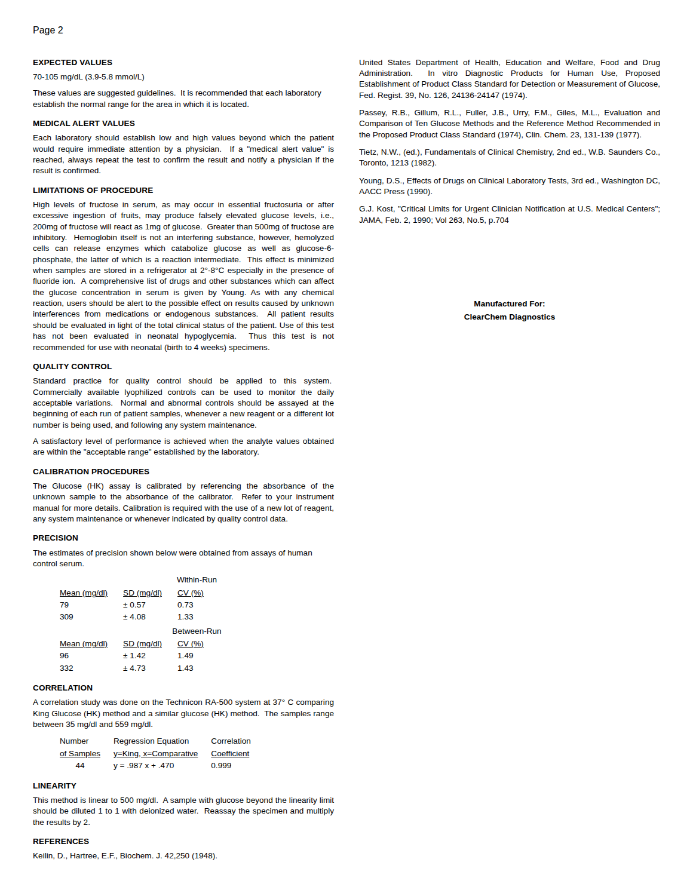Page 2
Expected Values
70-105 mg/dL (3.9-5.8 mmol/L)
These values are suggested guidelines. It is recommended that each laboratory establish the normal range for the area in which it is located.
Medical Alert Values
Each laboratory should establish low and high values beyond which the patient would require immediate attention by a physician. If a "medical alert value" is reached, always repeat the test to confirm the result and notify a physician if the result is confirmed.
Limitations of Procedure
High levels of fructose in serum, as may occur in essential fructosuria or after excessive ingestion of fruits, may produce falsely elevated glucose levels, i.e., 200mg of fructose will react as 1mg of glucose. Greater than 500mg of fructose are inhibitory. Hemoglobin itself is not an interfering substance, however, hemolyzed cells can release enzymes which catabolize glucose as well as glucose-6-phosphate, the latter of which is a reaction intermediate. This effect is minimized when samples are stored in a refrigerator at 2°-8°C especially in the presence of fluoride ion. A comprehensive list of drugs and other substances which can affect the glucose concentration in serum is given by Young. As with any chemical reaction, users should be alert to the possible effect on results caused by unknown interferences from medications or endogenous substances. All patient results should be evaluated in light of the total clinical status of the patient. Use of this test has not been evaluated in neonatal hypoglycemia. Thus this test is not recommended for use with neonatal (birth to 4 weeks) specimens.
Quality Control
Standard practice for quality control should be applied to this system. Commercially available lyophilized controls can be used to monitor the daily acceptable variations. Normal and abnormal controls should be assayed at the beginning of each run of patient samples, whenever a new reagent or a different lot number is being used, and following any system maintenance.
A satisfactory level of performance is achieved when the analyte values obtained are within the "acceptable range" established by the laboratory.
Calibration Procedures
The Glucose (HK) assay is calibrated by referencing the absorbance of the unknown sample to the absorbance of the calibrator. Refer to your instrument manual for more details. Calibration is required with the use of a new lot of reagent, any system maintenance or whenever indicated by quality control data.
Precision
The estimates of precision shown below were obtained from assays of human control serum.
Within-Run
| Mean (mg/dl) | SD (mg/dl) | CV (%) |
| --- | --- | --- |
| 79 | ± 0.57 | 0.73 |
| 309 | ± 4.08 | 1.33 |
Between-Run
| Mean (mg/dl) | SD (mg/dl) | CV (%) |
| --- | --- | --- |
| 96 | ± 1.42 | 1.49 |
| 332 | ± 4.73 | 1.43 |
Correlation
A correlation study was done on the Technicon RA-500 system at 37° C comparing King Glucose (HK) method and a similar glucose (HK) method. The samples range between 35 mg/dl and 559 mg/dl.
| Number | Regression Equation | Correlation |
| --- | --- | --- |
| of Samples | y=King, x=Comparative | Coefficient |
| 44 | y = .987 x + .470 | 0.999 |
Linearity
This method is linear to 500 mg/dl. A sample with glucose beyond the linearity limit should be diluted 1 to 1 with deionized water. Reassay the specimen and multiply the results by 2.
References
Keilin, D., Hartree, E.F., Biochem. J. 42,250 (1948).
United States Department of Health, Education and Welfare, Food and Drug Administration. In vitro Diagnostic Products for Human Use, Proposed Establishment of Product Class Standard for Detection or Measurement of Glucose, Fed. Regist. 39, No. 126, 24136-24147 (1974).
Passey, R.B., Gillum, R.L., Fuller, J.B., Urry, F.M., Giles, M.L., Evaluation and Comparison of Ten Glucose Methods and the Reference Method Recommended in the Proposed Product Class Standard (1974), Clin. Chem. 23, 131-139 (1977).
Tietz, N.W., (ed.), Fundamentals of Clinical Chemistry, 2nd ed., W.B. Saunders Co., Toronto, 1213 (1982).
Young, D.S., Effects of Drugs on Clinical Laboratory Tests, 3rd ed., Washington DC, AACC Press (1990).
G.J. Kost, "Critical Limits for Urgent Clinician Notification at U.S. Medical Centers"; JAMA, Feb. 2, 1990; Vol 263, No.5, p.704
Manufactured For:
ClearChem Diagnostics